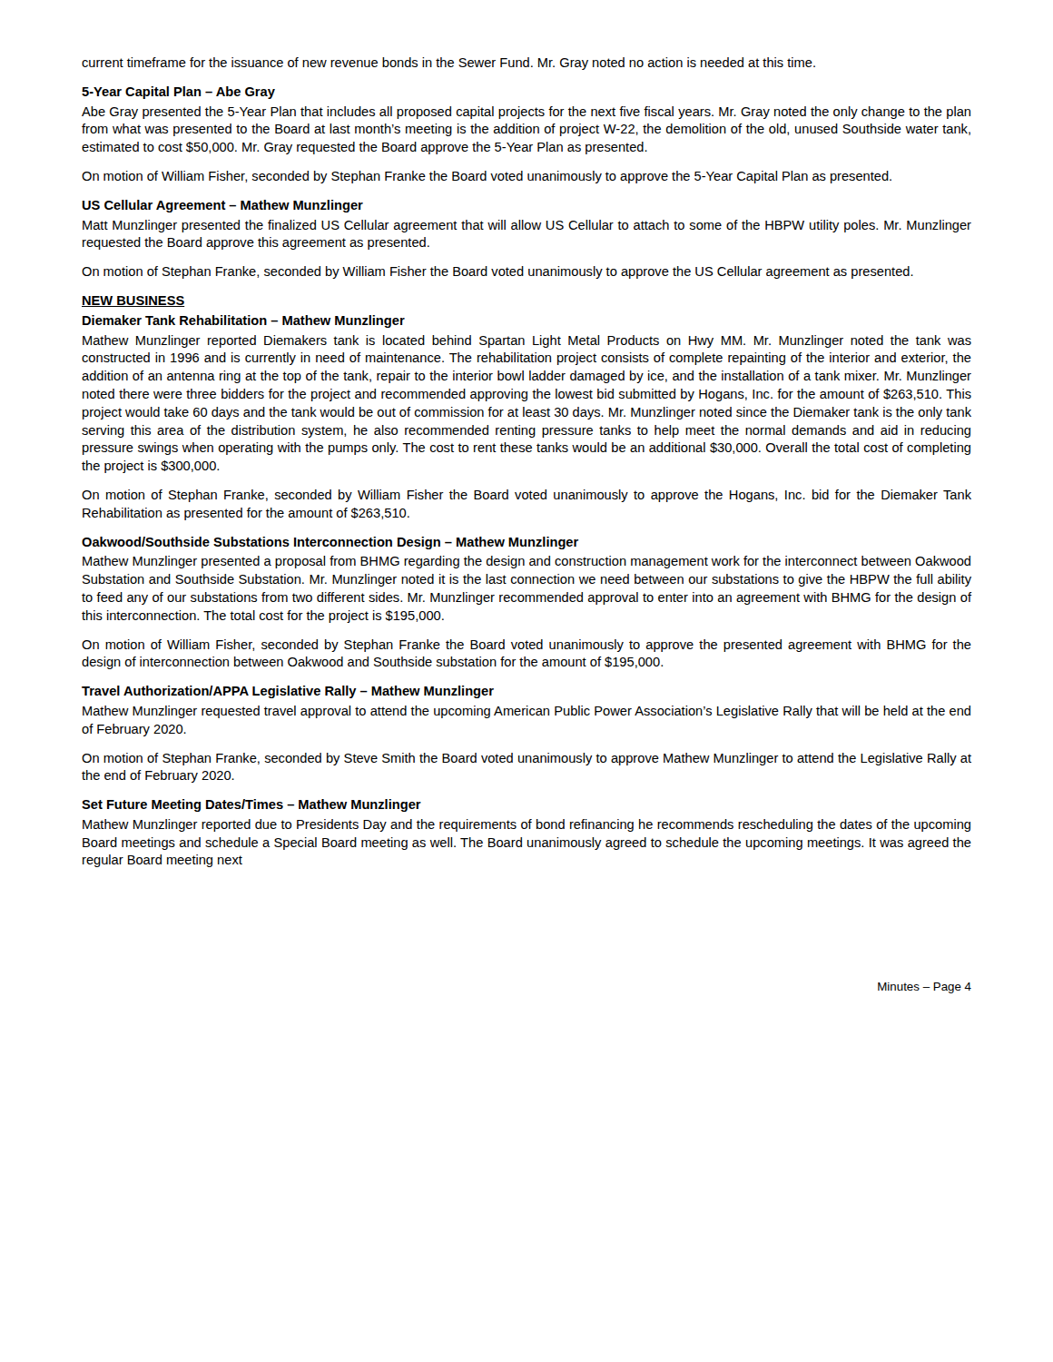current timeframe for the issuance of new revenue bonds in the Sewer Fund. Mr. Gray noted no action is needed at this time.
5-Year Capital Plan – Abe Gray
Abe Gray presented the 5-Year Plan that includes all proposed capital projects for the next five fiscal years. Mr. Gray noted the only change to the plan from what was presented to the Board at last month’s meeting is the addition of project W-22, the demolition of the old, unused Southside water tank, estimated to cost $50,000. Mr. Gray requested the Board approve the 5-Year Plan as presented.
On motion of William Fisher, seconded by Stephan Franke the Board voted unanimously to approve the 5-Year Capital Plan as presented.
US Cellular Agreement – Mathew Munzlinger
Matt Munzlinger presented the finalized US Cellular agreement that will allow US Cellular to attach to some of the HBPW utility poles. Mr. Munzlinger requested the Board approve this agreement as presented.
On motion of Stephan Franke, seconded by William Fisher the Board voted unanimously to approve the US Cellular agreement as presented.
NEW BUSINESS
Diemaker Tank Rehabilitation – Mathew Munzlinger
Mathew Munzlinger reported Diemakers tank is located behind Spartan Light Metal Products on Hwy MM. Mr. Munzlinger noted the tank was constructed in 1996 and is currently in need of maintenance. The rehabilitation project consists of complete repainting of the interior and exterior, the addition of an antenna ring at the top of the tank, repair to the interior bowl ladder damaged by ice, and the installation of a tank mixer. Mr. Munzlinger noted there were three bidders for the project and recommended approving the lowest bid submitted by Hogans, Inc. for the amount of $263,510. This project would take 60 days and the tank would be out of commission for at least 30 days. Mr. Munzlinger noted since the Diemaker tank is the only tank serving this area of the distribution system, he also recommended renting pressure tanks to help meet the normal demands and aid in reducing pressure swings when operating with the pumps only. The cost to rent these tanks would be an additional $30,000. Overall the total cost of completing the project is $300,000.
On motion of Stephan Franke, seconded by William Fisher the Board voted unanimously to approve the Hogans, Inc. bid for the Diemaker Tank Rehabilitation as presented for the amount of $263,510.
Oakwood/Southside Substations Interconnection Design – Mathew Munzlinger
Mathew Munzlinger presented a proposal from BHMG regarding the design and construction management work for the interconnect between Oakwood Substation and Southside Substation. Mr. Munzlinger noted it is the last connection we need between our substations to give the HBPW the full ability to feed any of our substations from two different sides. Mr. Munzlinger recommended approval to enter into an agreement with BHMG for the design of this interconnection. The total cost for the project is $195,000.
On motion of William Fisher, seconded by Stephan Franke the Board voted unanimously to approve the presented agreement with BHMG for the design of interconnection between Oakwood and Southside substation for the amount of $195,000.
Travel Authorization/APPA Legislative Rally – Mathew Munzlinger
Mathew Munzlinger requested travel approval to attend the upcoming American Public Power Association’s Legislative Rally that will be held at the end of February 2020.
On motion of Stephan Franke, seconded by Steve Smith the Board voted unanimously to approve Mathew Munzlinger to attend the Legislative Rally at the end of February 2020.
Set Future Meeting Dates/Times – Mathew Munzlinger
Mathew Munzlinger reported due to Presidents Day and the requirements of bond refinancing he recommends rescheduling the dates of the upcoming Board meetings and schedule a Special Board meeting as well. The Board unanimously agreed to schedule the upcoming meetings. It was agreed the regular Board meeting next
Minutes – Page 4